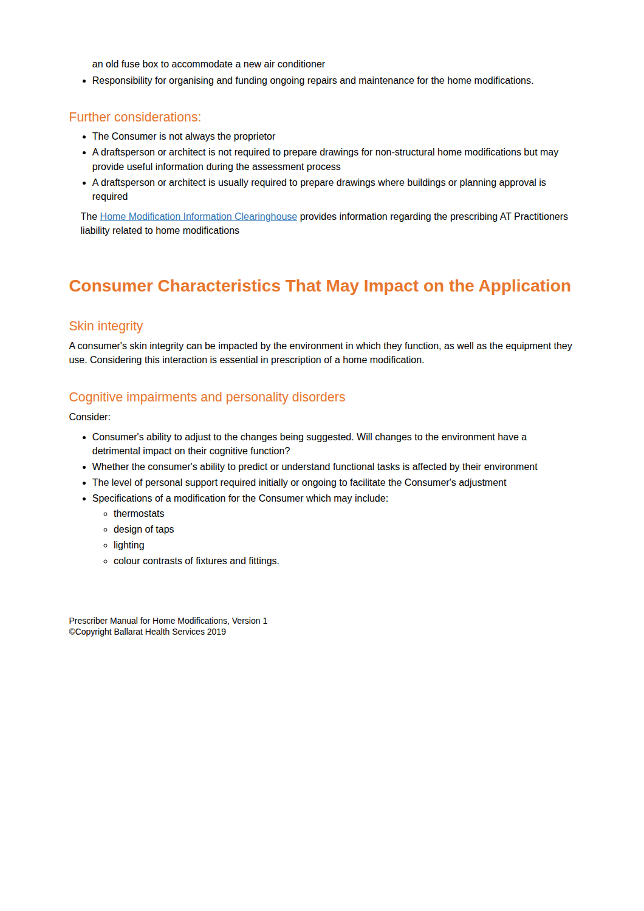an old fuse box to accommodate a new air conditioner
Responsibility for organising and funding ongoing repairs and maintenance for the home modifications.
Further considerations:
The Consumer is not always the proprietor
A draftsperson or architect is not required to prepare drawings for non-structural home modifications but may provide useful information during the assessment process
A draftsperson or architect is usually required to prepare drawings where buildings or planning approval is required
The Home Modification Information Clearinghouse provides information regarding the prescribing AT Practitioners liability related to home modifications
Consumer Characteristics That May Impact on the Application
Skin integrity
A consumer's skin integrity can be impacted by the environment in which they function, as well as the equipment they use. Considering this interaction is essential in prescription of a home modification.
Cognitive impairments and personality disorders
Consider:
Consumer's ability to adjust to the changes being suggested. Will changes to the environment have a detrimental impact on their cognitive function?
Whether the consumer's ability to predict or understand functional tasks is affected by their environment
The level of personal support required initially or ongoing to facilitate the Consumer's adjustment
Specifications of a modification for the Consumer which may include:
thermostats
design of taps
lighting
colour contrasts of fixtures and fittings.
Prescriber Manual for Home Modifications, Version 1
©Copyright Ballarat Health Services 2019